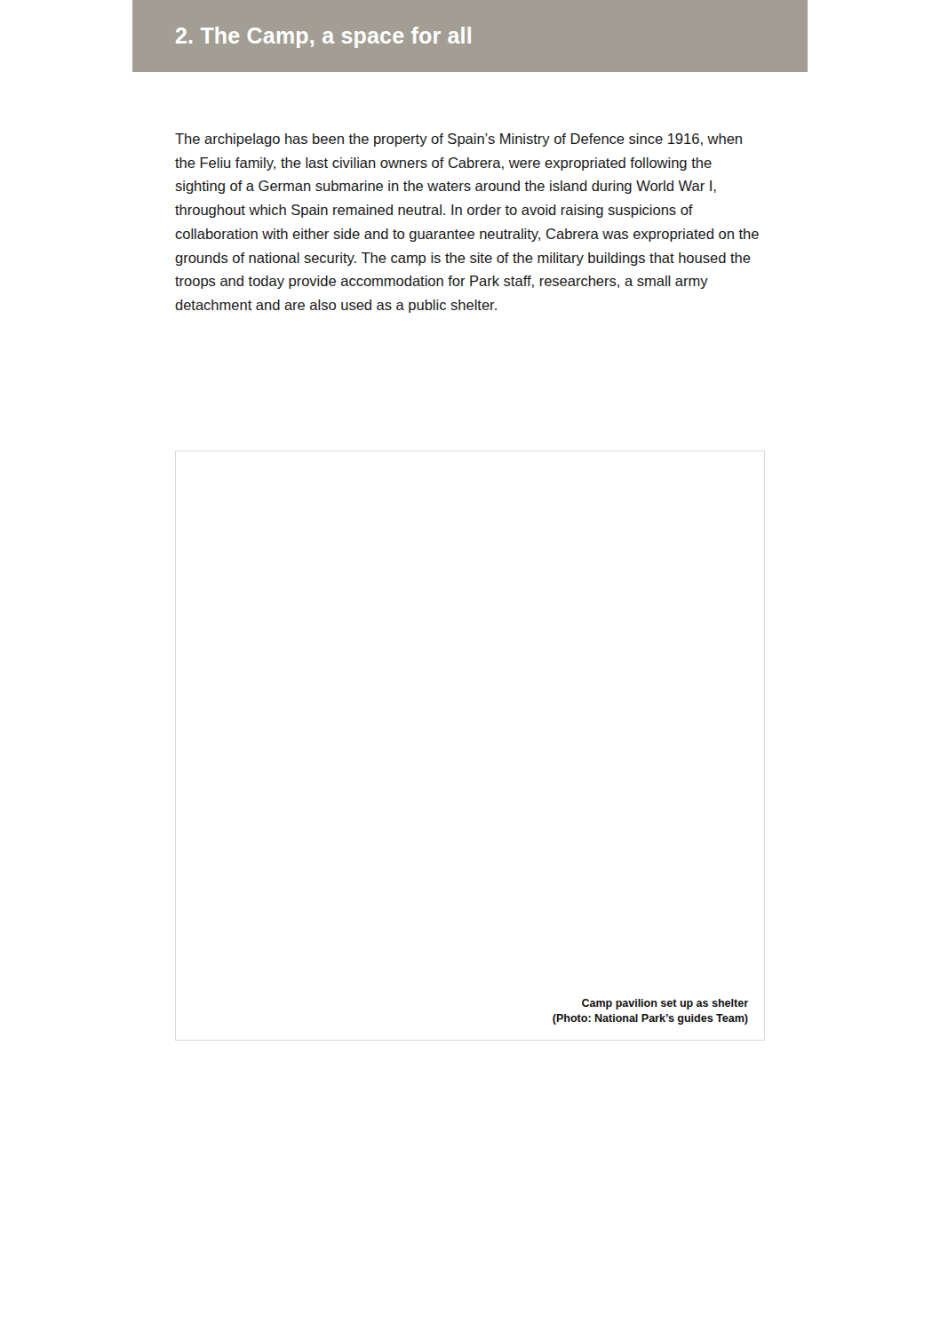2. The Camp, a space for all
The archipelago has been the property of Spain’s Ministry of Defence since 1916, when the Feliu family, the last civilian owners of Cabrera, were expropriated following the sighting of a German submarine in the waters around the island during World War I, throughout which Spain remained neutral. In order to avoid raising suspicions of collaboration with either side and to guarantee neutrality, Cabrera was expropriated on the grounds of national security. The camp is the site of the military buildings that housed the troops and today provide accommodation for Park staff, researchers, a small army detachment and are also used as a public shelter.
Camp pavilion set up as shelter
(Photo: National Park’s guides Team)